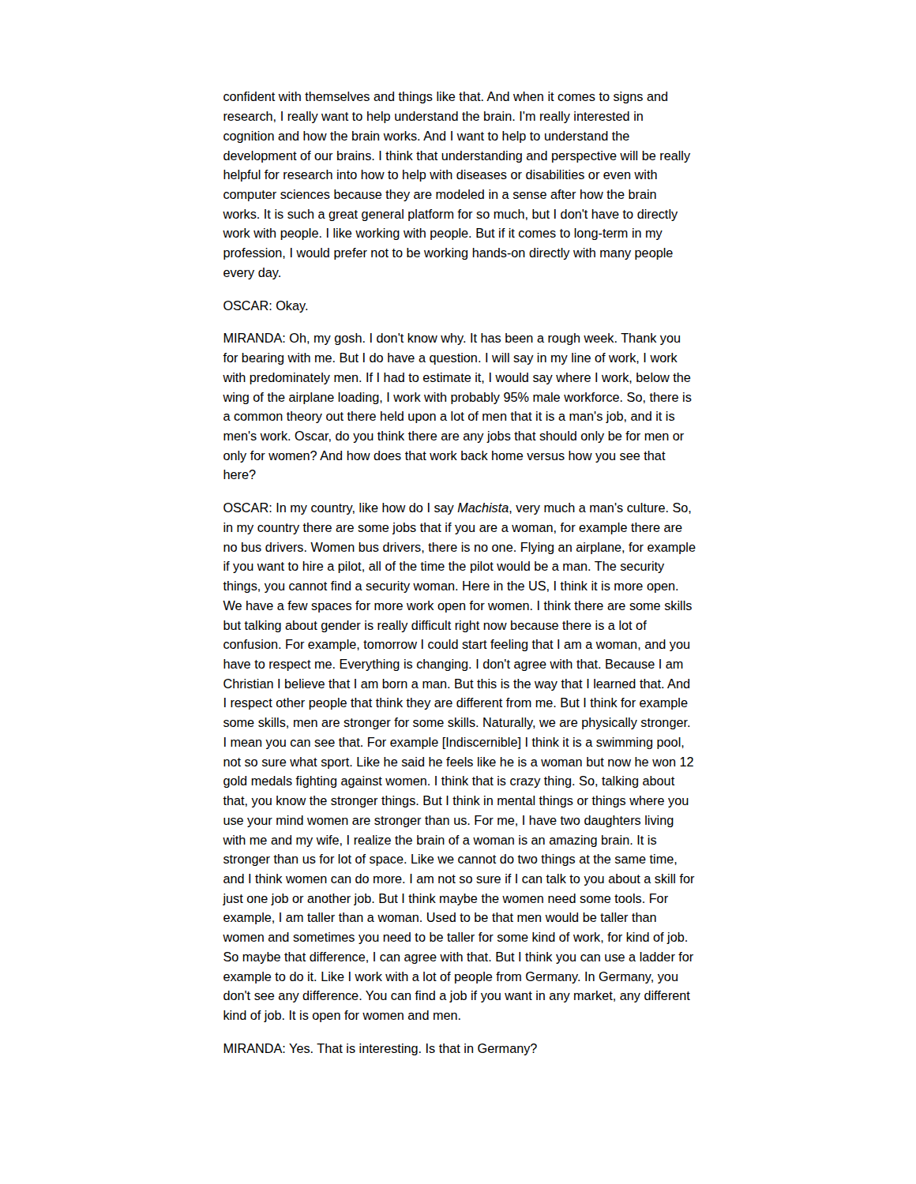confident with themselves and things like that. And when it comes to signs and research, I really want to help understand the brain. I'm really interested in cognition and how the brain works. And I want to help to understand the development of our brains. I think that understanding and perspective will be really helpful for research into how to help with diseases or disabilities or even with computer sciences because they are modeled in a sense after how the brain works. It is such a great general platform for so much, but I don't have to directly work with people. I like working with people. But if it comes to long-term in my profession, I would prefer not to be working hands-on directly with many people every day.
OSCAR: Okay.
MIRANDA: Oh, my gosh. I don't know why. It has been a rough week. Thank you for bearing with me. But I do have a question. I will say in my line of work, I work with predominately men. If I had to estimate it, I would say where I work, below the wing of the airplane loading, I work with probably 95% male workforce. So, there is a common theory out there held upon a lot of men that it is a man's job, and it is men's work. Oscar, do you think there are any jobs that should only be for men or only for women? And how does that work back home versus how you see that here?
OSCAR: In my country, like how do I say Machista, very much a man's culture. So, in my country there are some jobs that if you are a woman, for example there are no bus drivers. Women bus drivers, there is no one. Flying an airplane, for example if you want to hire a pilot, all of the time the pilot would be a man. The security things, you cannot find a security woman. Here in the US, I think it is more open. We have a few spaces for more work open for women. I think there are some skills but talking about gender is really difficult right now because there is a lot of confusion. For example, tomorrow I could start feeling that I am a woman, and you have to respect me. Everything is changing. I don't agree with that. Because I am Christian I believe that I am born a man. But this is the way that I learned that. And I respect other people that think they are different from me. But I think for example some skills, men are stronger for some skills. Naturally, we are physically stronger. I mean you can see that. For example [Indiscernible] I think it is a swimming pool, not so sure what sport. Like he said he feels like he is a woman but now he won 12 gold medals fighting against women. I think that is crazy thing. So, talking about that, you know the stronger things. But I think in mental things or things where you use your mind women are stronger than us. For me, I have two daughters living with me and my wife, I realize the brain of a woman is an amazing brain. It is stronger than us for lot of space. Like we cannot do two things at the same time, and I think women can do more. I am not so sure if I can talk to you about a skill for just one job or another job. But I think maybe the women need some tools. For example, I am taller than a woman. Used to be that men would be taller than women and sometimes you need to be taller for some kind of work, for kind of job. So maybe that difference, I can agree with that. But I think you can use a ladder for example to do it. Like I work with a lot of people from Germany. In Germany, you don't see any difference. You can find a job if you want in any market, any different kind of job. It is open for women and men.
MIRANDA: Yes. That is interesting. Is that in Germany?